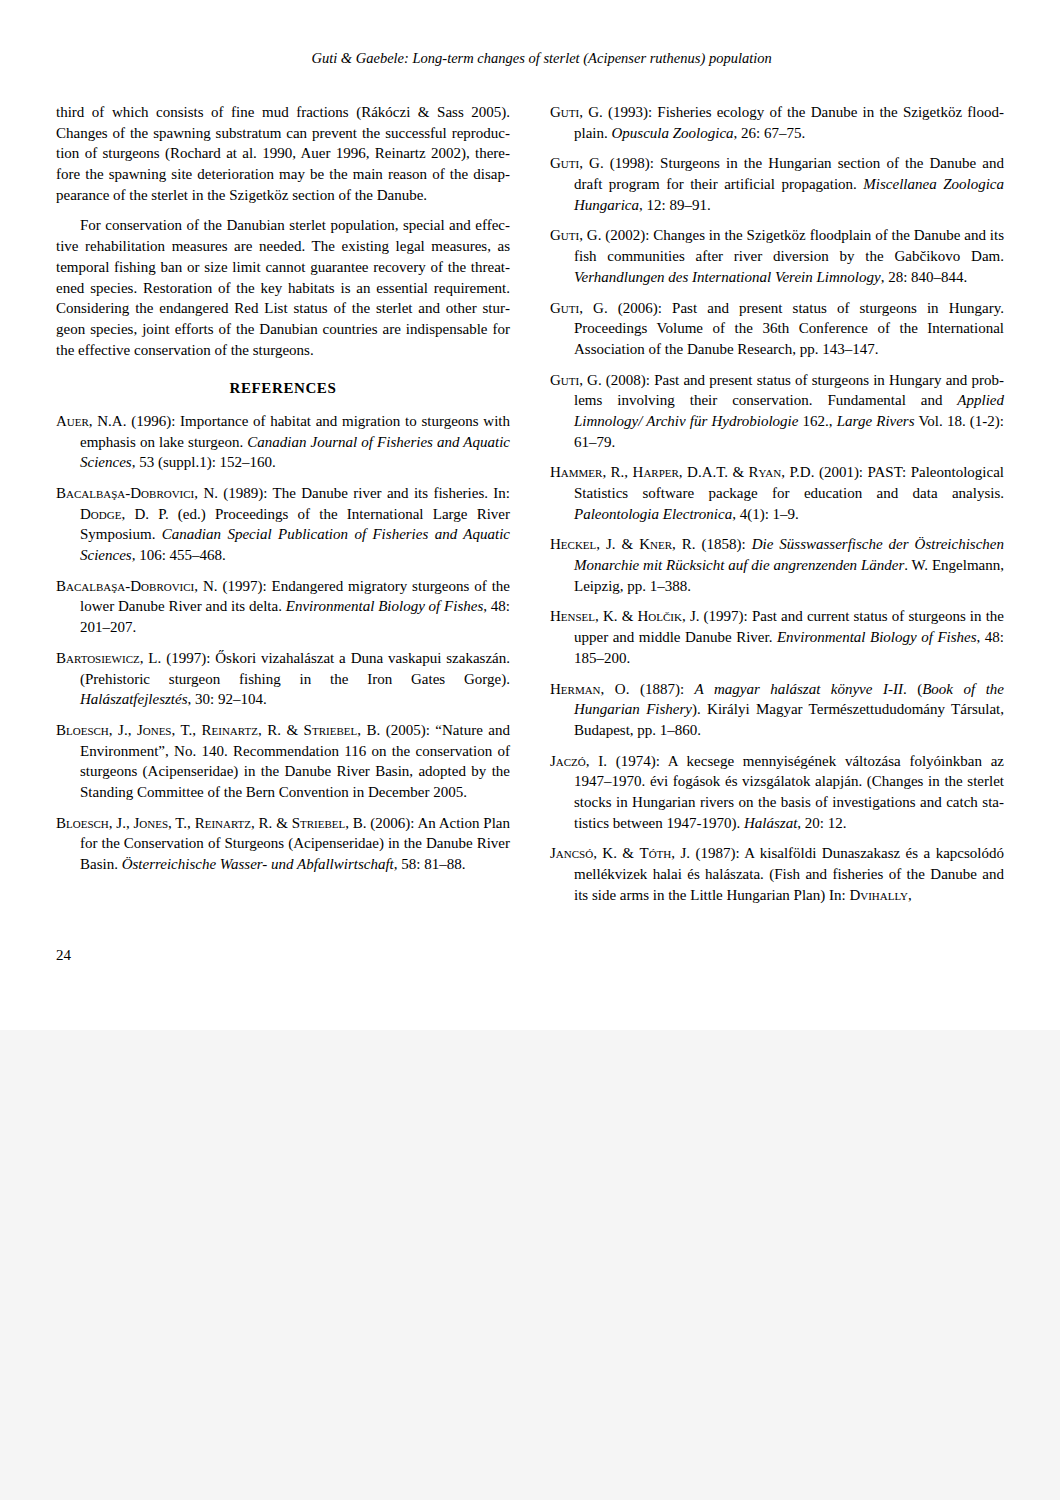Guti & Gaebele: Long-term changes of sterlet (Acipenser ruthenus) population
third of which consists of fine mud fractions (Rákóczi & Sass 2005). Changes of the spawning substratum can prevent the successful reproduction of sturgeons (Rochard at al. 1990, Auer 1996, Reinartz 2002), therefore the spawning site deterioration may be the main reason of the disappearance of the sterlet in the Szigetköz section of the Danube.
For conservation of the Danubian sterlet population, special and effective rehabilitation measures are needed. The existing legal measures, as temporal fishing ban or size limit cannot guarantee recovery of the threatened species. Restoration of the key habitats is an essential requirement. Considering the endangered Red List status of the sterlet and other sturgeon species, joint efforts of the Danubian countries are indispensable for the effective conservation of the sturgeons.
REFERENCES
Auer, N.A. (1996): Importance of habitat and migration to sturgeons with emphasis on lake sturgeon. Canadian Journal of Fisheries and Aquatic Sciences, 53 (suppl.1): 152–160.
Bacalbaşa-Dobrovici, N. (1989): The Danube river and its fisheries. In: Dodge, D. P. (ed.) Proceedings of the International Large River Symposium. Canadian Special Publication of Fisheries and Aquatic Sciences, 106: 455–468.
Bacalbaşa-Dobrovici, N. (1997): Endangered migratory sturgeons of the lower Danube River and its delta. Environmental Biology of Fishes, 48: 201–207.
Bartosiewicz, L. (1997): Őskori vizahalászat a Duna vaskapui szakaszán. (Prehistoric sturgeon fishing in the Iron Gates Gorge). Halászatfejlesztés, 30: 92–104.
Bloesch, J., Jones, T., Reinartz, R. & Striebel, B. (2005): “Nature and Environment”, No. 140. Recommendation 116 on the conservation of sturgeons (Acipenseridae) in the Danube River Basin, adopted by the Standing Committee of the Bern Convention in December 2005.
Bloesch, J., Jones, T., Reinartz, R. & Striebel, B. (2006): An Action Plan for the Conservation of Sturgeons (Acipenseridae) in the Danube River Basin. Österreichische Wasser- und Abfallwirtschaft, 58: 81–88.
Guti, G. (1993): Fisheries ecology of the Danube in the Szigetköz floodplain. Opuscula Zoologica, 26: 67–75.
Guti, G. (1998): Sturgeons in the Hungarian section of the Danube and draft program for their artificial propagation. Miscellanea Zoologica Hungarica, 12: 89–91.
Guti, G. (2002): Changes in the Szigetköz floodplain of the Danube and its fish communities after river diversion by the Gabčikovo Dam. Verhandlungen des International Verein Limnology, 28: 840–844.
Guti, G. (2006): Past and present status of sturgeons in Hungary. Proceedings Volume of the 36th Conference of the International Association of the Danube Research, pp. 143–147.
Guti, G. (2008): Past and present status of sturgeons in Hungary and problems involving their conservation. Fundamental and Applied Limnology/ Archiv für Hydrobiologie 162., Large Rivers Vol. 18. (1-2): 61–79.
Hammer, R., Harper, D.A.T. & Ryan, P.D. (2001): PAST: Paleontological Statistics software package for education and data analysis. Paleontologia Electronica, 4(1): 1–9.
Heckel, J. & Kner, R. (1858): Die Süsswasserfische der Östreichischen Monarchie mit Rücksicht auf die angrenzenden Länder. W. Engelmann, Leipzig, pp. 1–388.
Hensel, K. & Holčik, J. (1997): Past and current status of sturgeons in the upper and middle Danube River. Environmental Biology of Fishes, 48: 185–200.
Herman, O. (1887): A magyar halászat könyve I-II. (Book of the Hungarian Fishery). Királyi Magyar Természettududomány Társulat, Budapest, pp. 1–860.
Jaczó, I. (1974): A kecsege mennyiségének változása folyóinkban az 1947–1970. évi fogások és vizsgálatok alapján. (Changes in the sterlet stocks in Hungarian rivers on the basis of investigations and catch statistics between 1947-1970). Halászat, 20: 12.
Jancsó, K. & Tóth, J. (1987): A kisalföldi Dunaszakasz és a kapcsolódó mellékvizek halai és halászata. (Fish and fisheries of the Danube and its side arms in the Little Hungarian Plan) In: Dvihally,
24